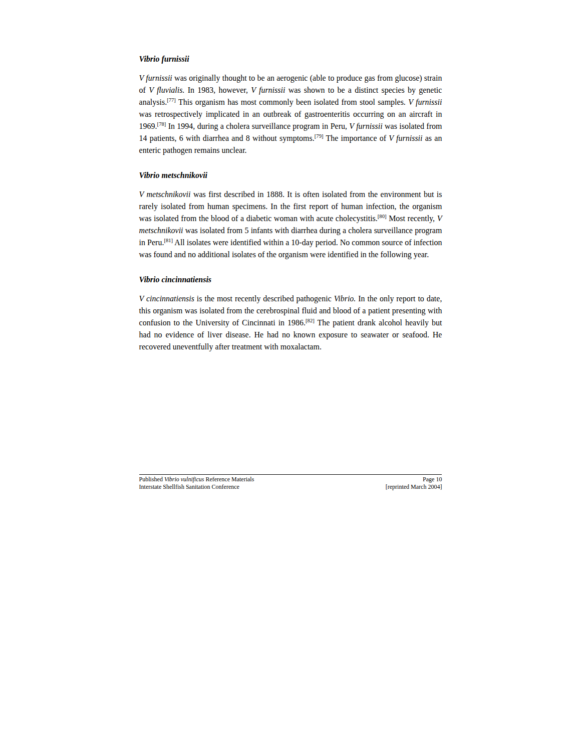Vibrio furnissii
V furnissii was originally thought to be an aerogenic (able to produce gas from glucose) strain of V fluvialis. In 1983, however, V furnissii was shown to be a distinct species by genetic analysis.[77] This organism has most commonly been isolated from stool samples. V furnissii was retrospectively implicated in an outbreak of gastroenteritis occurring on an aircraft in 1969.[78] In 1994, during a cholera surveillance program in Peru, V furnissii was isolated from 14 patients, 6 with diarrhea and 8 without symptoms.[79] The importance of V furnissii as an enteric pathogen remains unclear.
Vibrio metschnikovii
V metschnikovii was first described in 1888. It is often isolated from the environment but is rarely isolated from human specimens. In the first report of human infection, the organism was isolated from the blood of a diabetic woman with acute cholecystitis.[80] Most recently, V metschnikovii was isolated from 5 infants with diarrhea during a cholera surveillance program in Peru.[81] All isolates were identified within a 10-day period. No common source of infection was found and no additional isolates of the organism were identified in the following year.
Vibrio cincinnatiensis
V cincinnatiensis is the most recently described pathogenic Vibrio. In the only report to date, this organism was isolated from the cerebrospinal fluid and blood of a patient presenting with confusion to the University of Cincinnati in 1986.[82] The patient drank alcohol heavily but had no evidence of liver disease. He had no known exposure to seawater or seafood. He recovered uneventfully after treatment with moxalactam.
Published Vibrio vulnificus Reference Materials
Page 10
Interstate Shellfish Sanitation Conference
[reprinted March 2004]